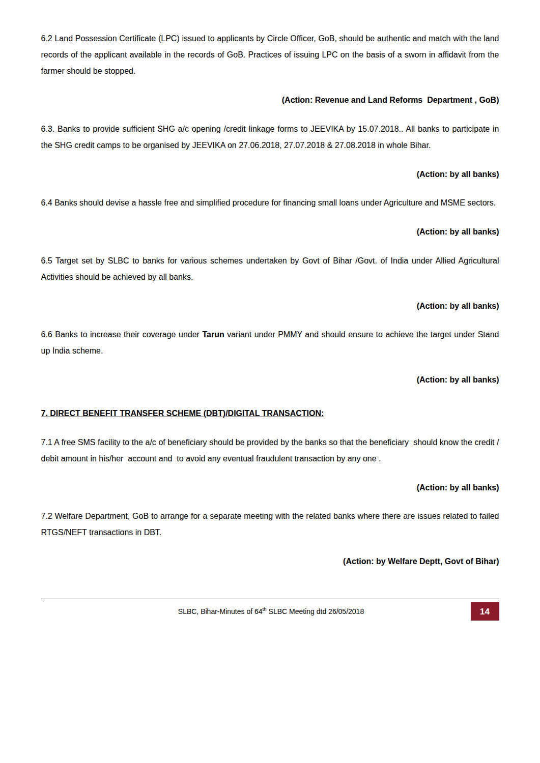6.2 Land Possession Certificate (LPC) issued to applicants by Circle Officer, GoB, should be authentic and match with the land records of the applicant available in the records of GoB. Practices of issuing LPC on the basis of a sworn in affidavit from the farmer should be stopped.
(Action: Revenue and Land Reforms Department , GoB)
6.3. Banks to provide sufficient SHG a/c opening /credit linkage forms to JEEVIKA by 15.07.2018.. All banks to participate in the SHG credit camps to be organised by JEEVIKA on 27.06.2018, 27.07.2018 & 27.08.2018 in whole Bihar.
(Action: by all banks)
6.4 Banks should devise a hassle free and simplified procedure for financing small loans under Agriculture and MSME sectors.
(Action: by all banks)
6.5 Target set by SLBC to banks for various schemes undertaken by Govt of Bihar /Govt. of India under Allied Agricultural Activities should be achieved by all banks.
(Action: by all banks)
6.6 Banks to increase their coverage under Tarun variant under PMMY and should ensure to achieve the target under Stand up India scheme.
(Action: by all banks)
7. DIRECT BENEFIT TRANSFER SCHEME (DBT)/DIGITAL TRANSACTION:
7.1 A free SMS facility to the a/c of beneficiary should be provided by the banks so that the beneficiary should know the credit / debit amount in his/her account and to avoid any eventual fraudulent transaction by any one .
(Action: by all banks)
7.2 Welfare Department, GoB to arrange for a separate meeting with the related banks where there are issues related to failed RTGS/NEFT transactions in DBT.
(Action: by Welfare Deptt, Govt of Bihar)
SLBC, Bihar-Minutes of 64th SLBC Meeting dtd 26/05/2018
14